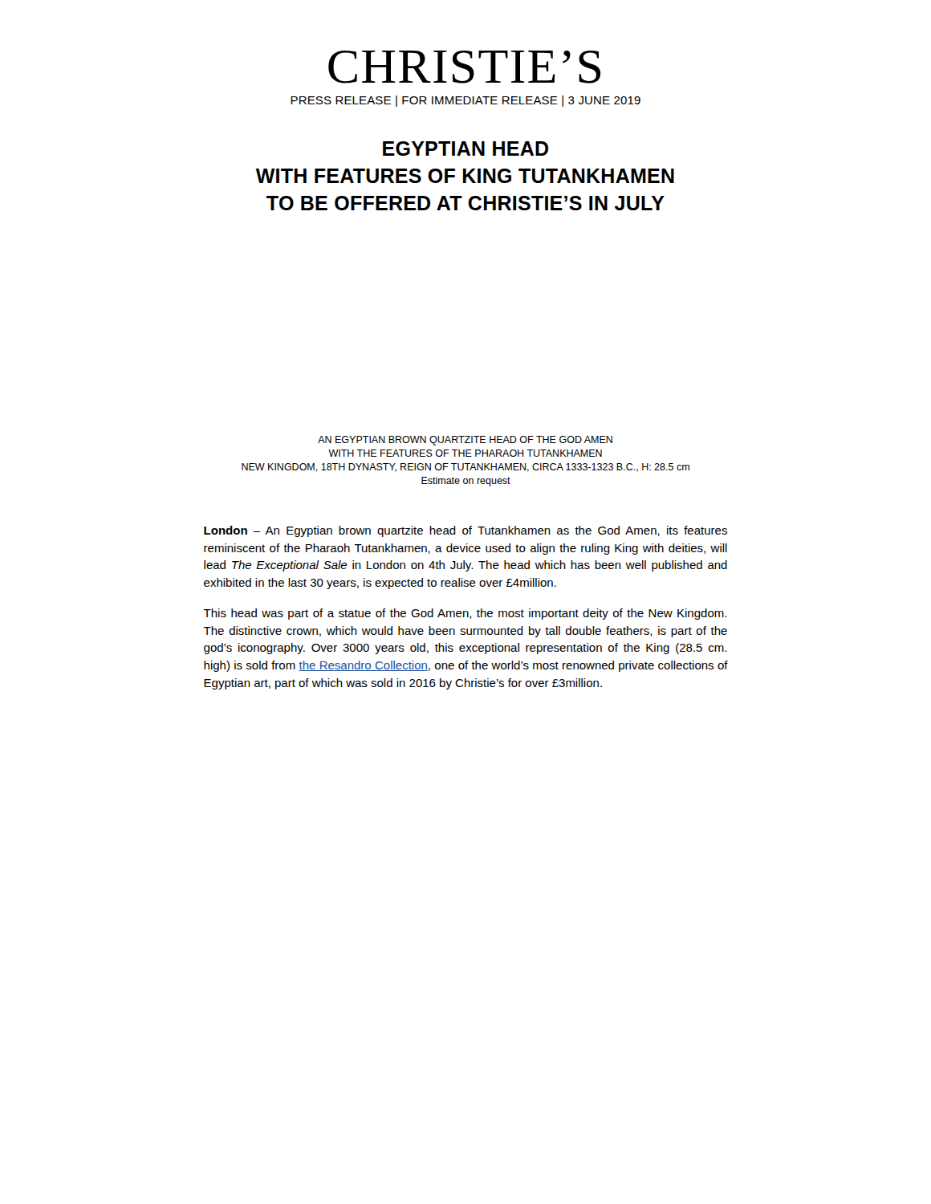CHRISTIE’S
PRESS RELEASE | FOR IMMEDIATE RELEASE | 3 JUNE 2019
EGYPTIAN HEAD
WITH FEATURES OF KING TUTANKHAMEN
TO BE OFFERED AT CHRISTIE’S IN JULY
AN EGYPTIAN BROWN QUARTZITE HEAD OF THE GOD AMEN
WITH THE FEATURES OF THE PHARAOH TUTANKHAMEN
NEW KINGDOM, 18TH DYNASTY, REIGN OF TUTANKHAMEN, CIRCA 1333-1323 B.C., H: 28.5 cm
Estimate on request
London – An Egyptian brown quartzite head of Tutankhamen as the God Amen, its features reminiscent of the Pharaoh Tutankhamen, a device used to align the ruling King with deities, will lead The Exceptional Sale in London on 4th July. The head which has been well published and exhibited in the last 30 years, is expected to realise over £4million.
This head was part of a statue of the God Amen, the most important deity of the New Kingdom. The distinctive crown, which would have been surmounted by tall double feathers, is part of the god’s iconography. Over 3000 years old, this exceptional representation of the King (28.5 cm. high) is sold from the Resandro Collection, one of the world’s most renowned private collections of Egyptian art, part of which was sold in 2016 by Christie’s for over £3million.